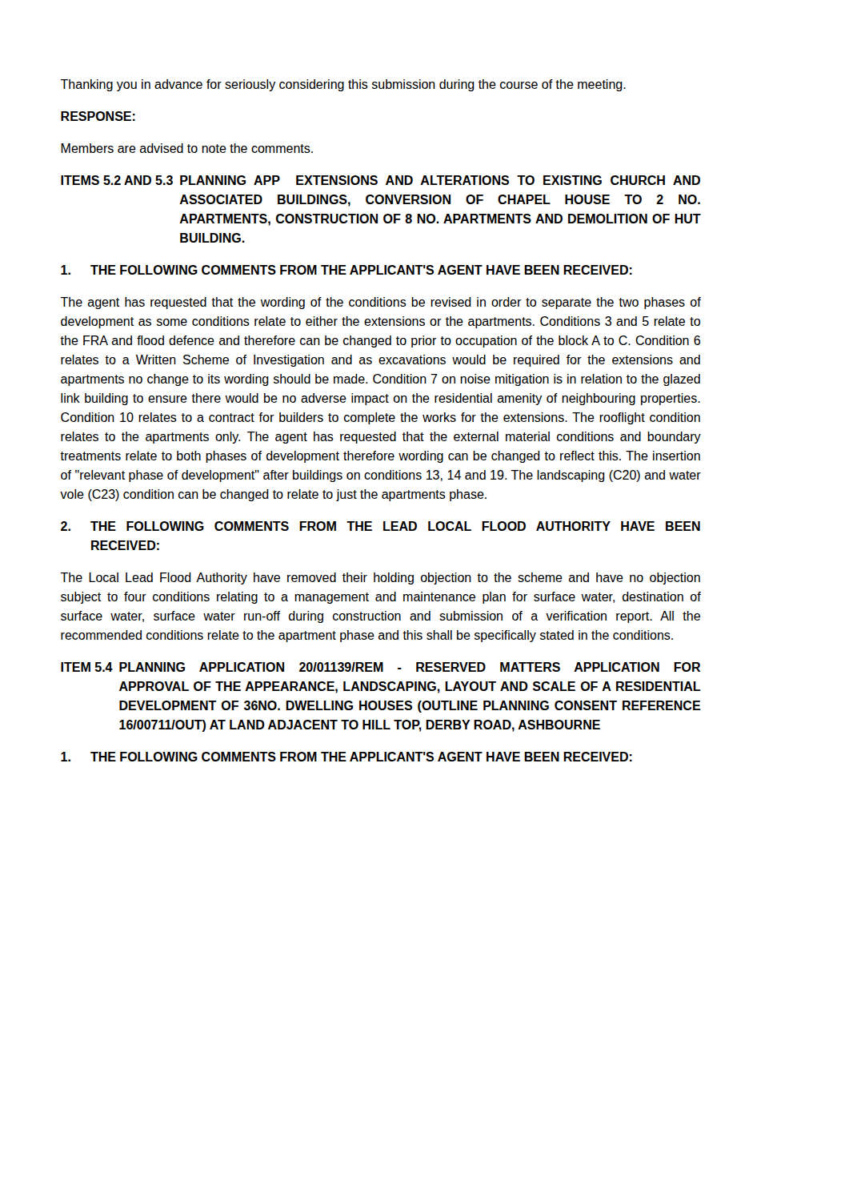Thanking you in advance for seriously considering this submission during the course of the meeting.
Response:
Members are advised to note the comments.
ITEMS 5.2 AND 5.3
PLANNING APP EXTENSIONS AND ALTERATIONS TO EXISTING CHURCH AND ASSOCIATED BUILDINGS, CONVERSION OF CHAPEL HOUSE TO 2 NO. APARTMENTS, CONSTRUCTION OF 8 NO. APARTMENTS AND DEMOLITION OF HUT BUILDING.
1.
THE FOLLOWING COMMENTS FROM THE APPLICANT'S AGENT HAVE BEEN RECEIVED:
The agent has requested that the wording of the conditions be revised in order to separate the two phases of development as some conditions relate to either the extensions or the apartments. Conditions 3 and 5 relate to the FRA and flood defence and therefore can be changed to prior to occupation of the block A to C. Condition 6 relates to a Written Scheme of Investigation and as excavations would be required for the extensions and apartments no change to its wording should be made. Condition 7 on noise mitigation is in relation to the glazed link building to ensure there would be no adverse impact on the residential amenity of neighbouring properties. Condition 10 relates to a contract for builders to complete the works for the extensions. The rooflight condition relates to the apartments only. The agent has requested that the external material conditions and boundary treatments relate to both phases of development therefore wording can be changed to reflect this. The insertion of "relevant phase of development" after buildings on conditions 13, 14 and 19. The landscaping (C20) and water vole (C23) condition can be changed to relate to just the apartments phase.
2.
THE FOLLOWING COMMENTS FROM THE LEAD LOCAL FLOOD AUTHORITY HAVE BEEN RECEIVED:
The Local Lead Flood Authority have removed their holding objection to the scheme and have no objection subject to four conditions relating to a management and maintenance plan for surface water, destination of surface water, surface water run-off during construction and submission of a verification report. All the recommended conditions relate to the apartment phase and this shall be specifically stated in the conditions.
ITEM 5.4
PLANNING APPLICATION 20/01139/REM - RESERVED MATTERS APPLICATION FOR APPROVAL OF THE APPEARANCE, LANDSCAPING, LAYOUT AND SCALE OF A RESIDENTIAL DEVELOPMENT OF 36NO. DWELLING HOUSES (OUTLINE PLANNING CONSENT REFERENCE 16/00711/OUT) AT LAND ADJACENT TO HILL TOP, DERBY ROAD, ASHBOURNE
1.
THE FOLLOWING COMMENTS FROM THE APPLICANT'S AGENT HAVE BEEN RECEIVED: